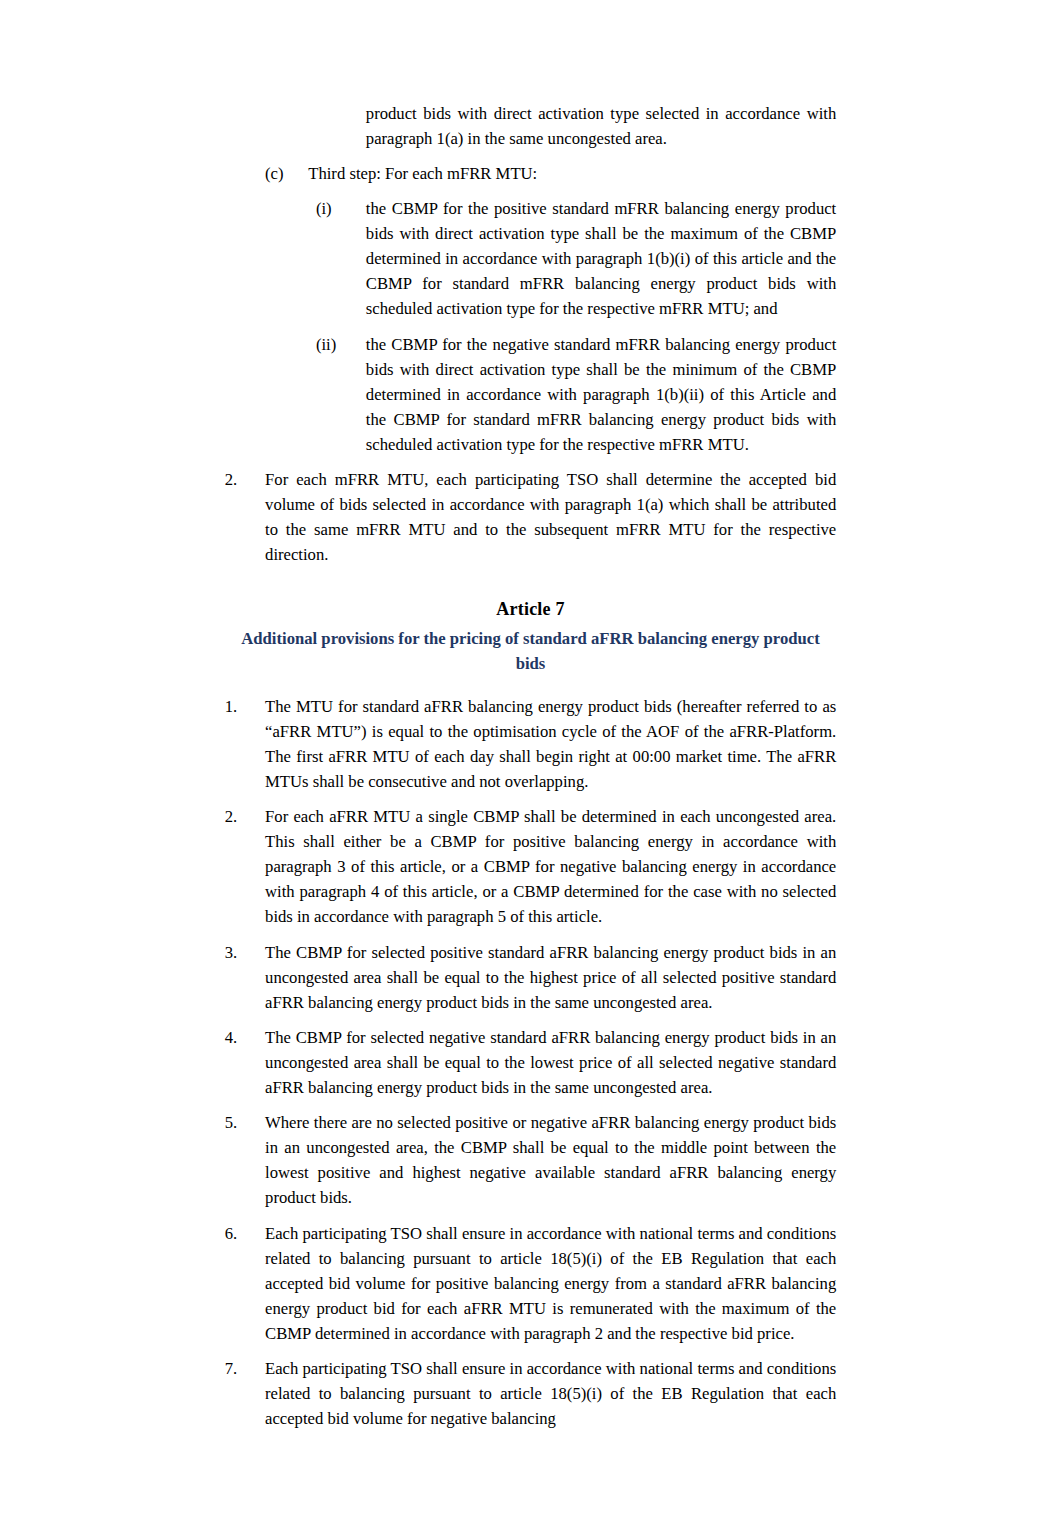product bids with direct activation type selected in accordance with paragraph 1(a) in the same uncongested area.
(c)
Third step: For each mFRR MTU:
(i)
the CBMP for the positive standard mFRR balancing energy product bids with direct activation type shall be the maximum of the CBMP determined in accordance with paragraph 1(b)(i) of this article and the CBMP for standard mFRR balancing energy product bids with scheduled activation type for the respective mFRR MTU; and
(ii)
the CBMP for the negative standard mFRR balancing energy product bids with direct activation type shall be the minimum of the CBMP determined in accordance with paragraph 1(b)(ii) of this Article and the CBMP for standard mFRR balancing energy product bids with scheduled activation type for the respective mFRR MTU.
2.
For each mFRR MTU, each participating TSO shall determine the accepted bid volume of bids selected in accordance with paragraph 1(a) which shall be attributed to the same mFRR MTU and to the subsequent mFRR MTU for the respective direction.
Article 7
Additional provisions for the pricing of standard aFRR balancing energy product bids
1.
The MTU for standard aFRR balancing energy product bids (hereafter referred to as “aFRR MTU”) is equal to the optimisation cycle of the AOF of the aFRR-Platform. The first aFRR MTU of each day shall begin right at 00:00 market time. The aFRR MTUs shall be consecutive and not overlapping.
2.
For each aFRR MTU a single CBMP shall be determined in each uncongested area. This shall either be a CBMP for positive balancing energy in accordance with paragraph 3 of this article, or a CBMP for negative balancing energy in accordance with paragraph 4 of this article, or a CBMP determined for the case with no selected bids in accordance with paragraph 5 of this article.
3.
The CBMP for selected positive standard aFRR balancing energy product bids in an uncongested area shall be equal to the highest price of all selected positive standard aFRR balancing energy product bids in the same uncongested area.
4.
The CBMP for selected negative standard aFRR balancing energy product bids in an uncongested area shall be equal to the lowest price of all selected negative standard aFRR balancing energy product bids in the same uncongested area.
5.
Where there are no selected positive or negative aFRR balancing energy product bids in an uncongested area, the CBMP shall be equal to the middle point between the lowest positive and highest negative available standard aFRR balancing energy product bids.
6.
Each participating TSO shall ensure in accordance with national terms and conditions related to balancing pursuant to article 18(5)(i) of the EB Regulation that each accepted bid volume for positive balancing energy from a standard aFRR balancing energy product bid for each aFRR MTU is remunerated with the maximum of the CBMP determined in accordance with paragraph 2 and the respective bid price.
7.
Each participating TSO shall ensure in accordance with national terms and conditions related to balancing pursuant to article 18(5)(i) of the EB Regulation that each accepted bid volume for negative balancing